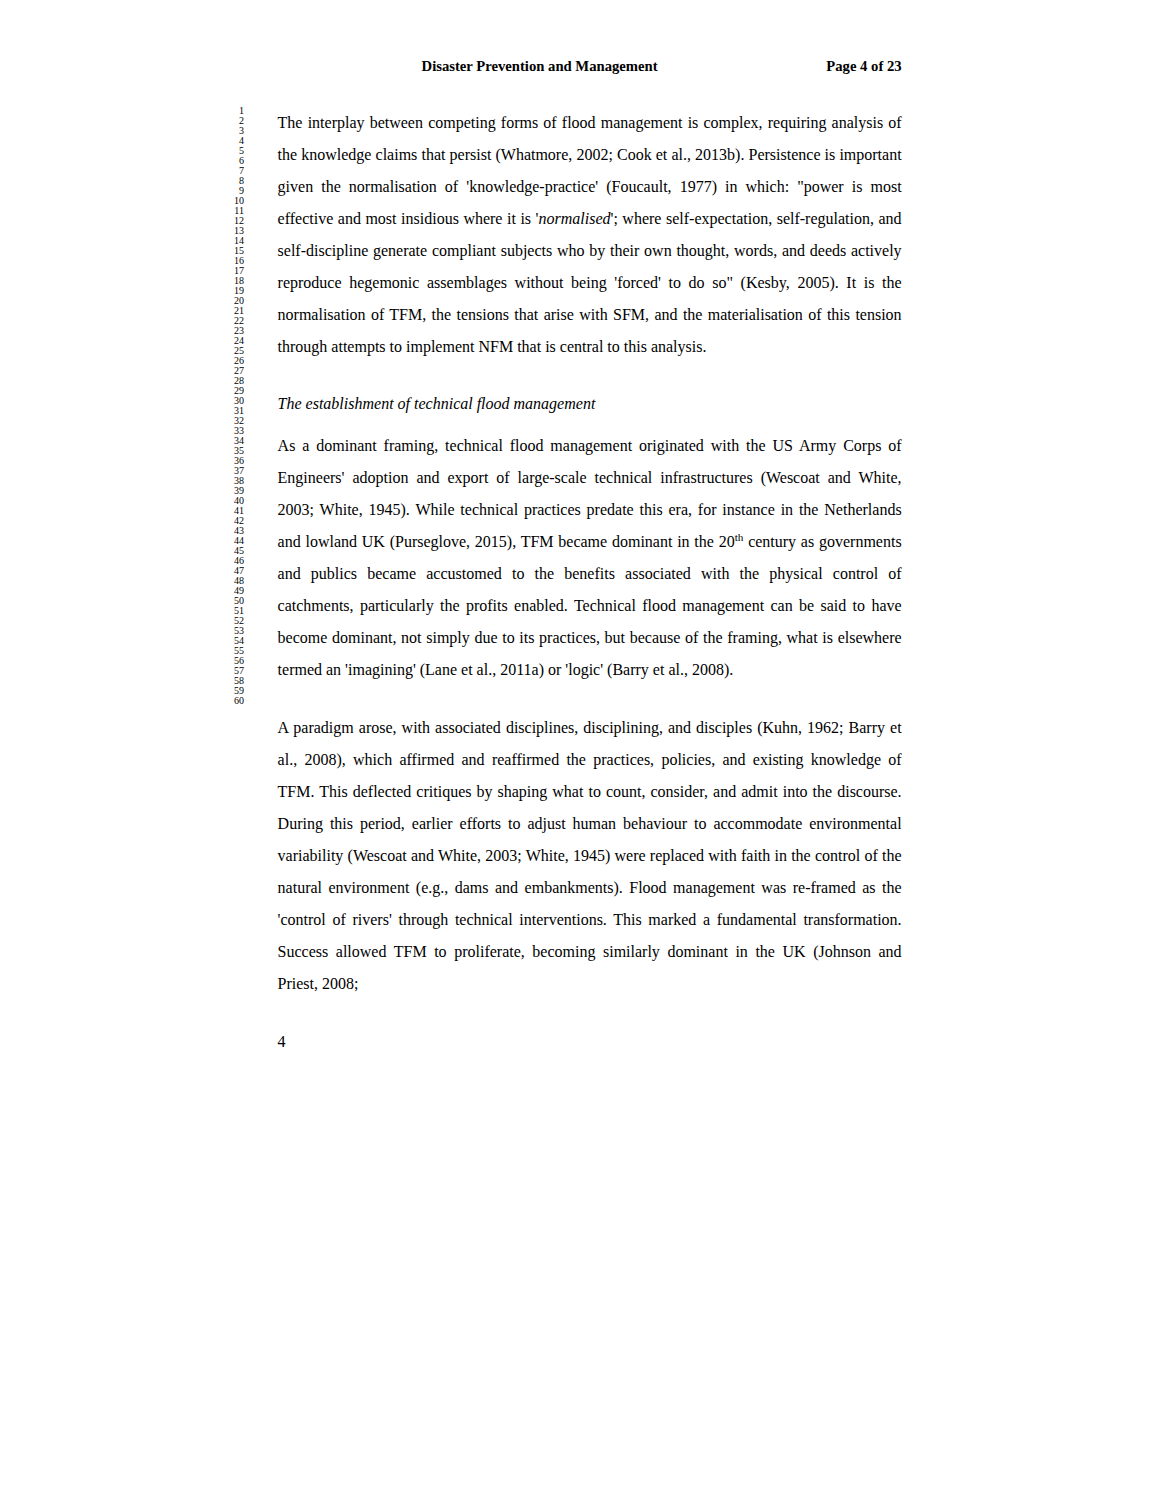Disaster Prevention and Management Page 4 of 23
1
2
3
4
5
6
7
8
9
10
11
12
13
14
15
16
17
18
19
20
21
22
23
24
25
26
27
28
29
30
31
32
33
34
35
36
37
38
39
40
41
42
43
44
45
46
47
48
49
50
51
52
53
54
55
56
57
58
59
60
The interplay between competing forms of flood management is complex, requiring analysis of the knowledge claims that persist (Whatmore, 2002; Cook et al., 2013b). Persistence is important given the normalisation of 'knowledge-practice' (Foucault, 1977) in which: "power is most effective and most insidious where it is 'normalised'; where self-expectation, self-regulation, and self-discipline generate compliant subjects who by their own thought, words, and deeds actively reproduce hegemonic assemblages without being 'forced' to do so" (Kesby, 2005). It is the normalisation of TFM, the tensions that arise with SFM, and the materialisation of this tension through attempts to implement NFM that is central to this analysis.
The establishment of technical flood management
As a dominant framing, technical flood management originated with the US Army Corps of Engineers' adoption and export of large-scale technical infrastructures (Wescoat and White, 2003; White, 1945). While technical practices predate this era, for instance in the Netherlands and lowland UK (Purseglove, 2015), TFM became dominant in the 20th century as governments and publics became accustomed to the benefits associated with the physical control of catchments, particularly the profits enabled. Technical flood management can be said to have become dominant, not simply due to its practices, but because of the framing, what is elsewhere termed an 'imagining' (Lane et al., 2011a) or 'logic' (Barry et al., 2008).
A paradigm arose, with associated disciplines, disciplining, and disciples (Kuhn, 1962; Barry et al., 2008), which affirmed and reaffirmed the practices, policies, and existing knowledge of TFM. This deflected critiques by shaping what to count, consider, and admit into the discourse. During this period, earlier efforts to adjust human behaviour to accommodate environmental variability (Wescoat and White, 2003; White, 1945) were replaced with faith in the control of the natural environment (e.g., dams and embankments). Flood management was re-framed as the 'control of rivers' through technical interventions. This marked a fundamental transformation. Success allowed TFM to proliferate, becoming similarly dominant in the UK (Johnson and Priest, 2008;
4